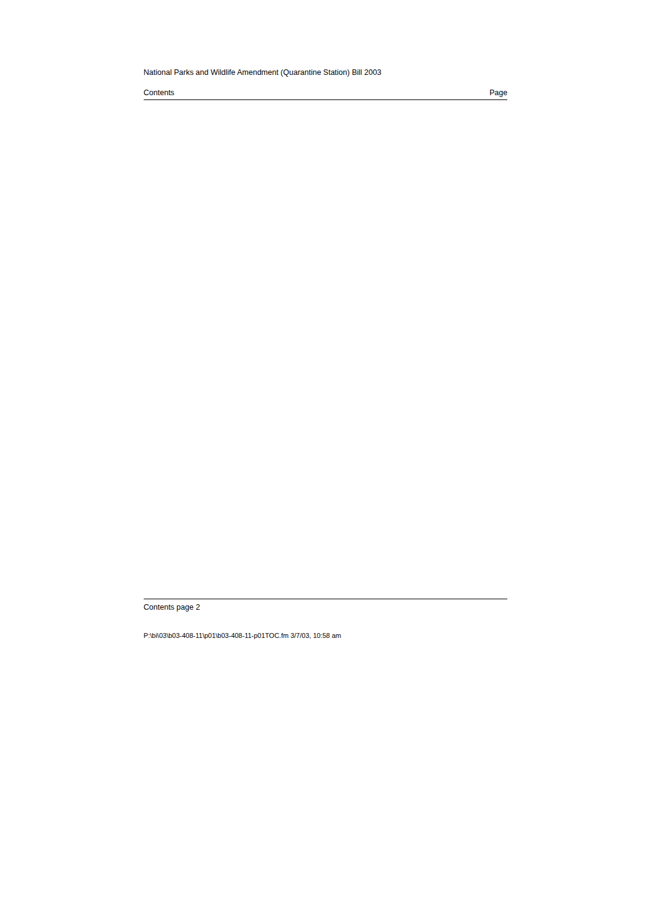National Parks and Wildlife Amendment (Quarantine Station) Bill 2003
Contents
Page
Contents page 2
P:\bi\03\b03-408-11\p01\b03-408-11-p01TOC.fm 3/7/03, 10:58 am